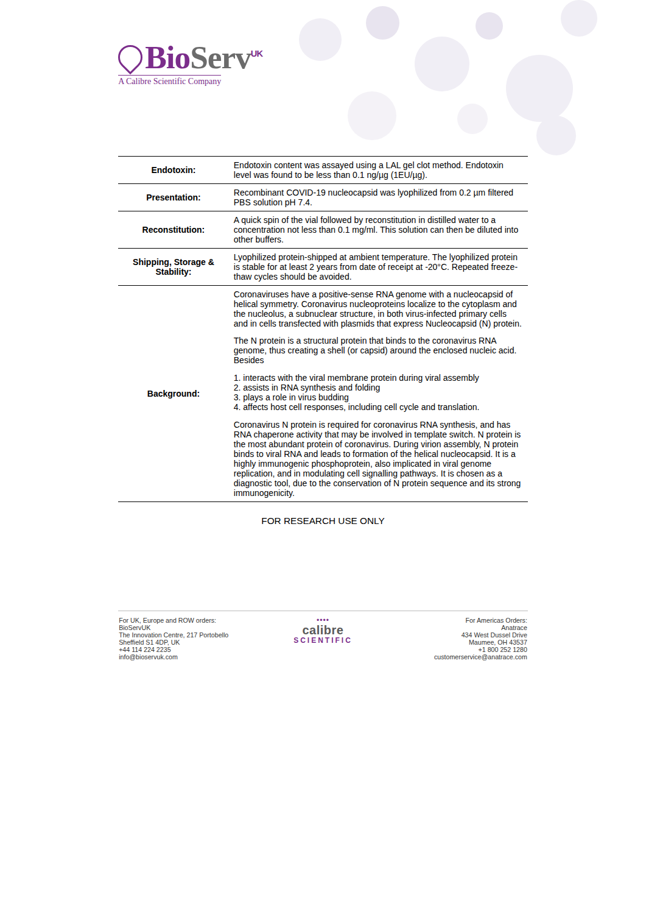Bio Serv UK
A Calibre Scientific Company
| Endotoxin: | Endotoxin content was assayed using a LAL gel clot method. Endotoxin level was found to be less than 0.1 ng/µg (1EU/µg). |
| Presentation: | Recombinant COVID-19 nucleocapsid was lyophilized from 0.2 µm filtered PBS solution pH 7.4. |
| Reconstitution: | A quick spin of the vial followed by reconstitution in distilled water to a concentration not less than 0.1 mg/ml. This solution can then be diluted into other buffers. |
| Shipping, Storage & Stability: | Lyophilized protein-shipped at ambient temperature. The lyophilized protein is stable for at least 2 years from date of receipt at -20°C. Repeated freeze-thaw cycles should be avoided. |
| Background: | Coronaviruses have a positive-sense RNA genome with a nucleocapsid of helical symmetry. Coronavirus nucleoproteins localize to the cytoplasm and the nucleolus, a subnuclear structure, in both virus-infected primary cells and in cells transfected with plasmids that express Nucleocapsid (N) protein. The N protein is a structural protein that binds to the coronavirus RNA genome, thus creating a shell (or capsid) around the enclosed nucleic acid. Besides 1. interacts with the viral membrane protein during viral assembly 2. assists in RNA synthesis and folding 3. plays a role in virus budding 4. affects host cell responses, including cell cycle and translation. Coronavirus N protein is required for coronavirus RNA synthesis, and has RNA chaperone activity that may be involved in template switch. N protein is the most abundant protein of coronavirus. During virion assembly, N protein binds to viral RNA and leads to formation of the helical nucleocapsid. It is a highly immunogenic phosphoprotein, also implicated in viral genome replication, and in modulating cell signalling pathways. It is chosen as a diagnostic tool, due to the conservation of N protein sequence and its strong immunogenicity. |
FOR RESEARCH USE ONLY
| For UK, Europe and ROW orders: BioServUK The Innovation Centre, 217 Portobello Sheffield S1 4DP, UK +44 114 224 2235 info@bioservuk.com | •••• calibre SCIENTIFIC | For Americas Orders: Anatrace 434 West Dussel Drive Maumee, OH 43537 +1 800 252 1280 customerservice@anatrace.com |